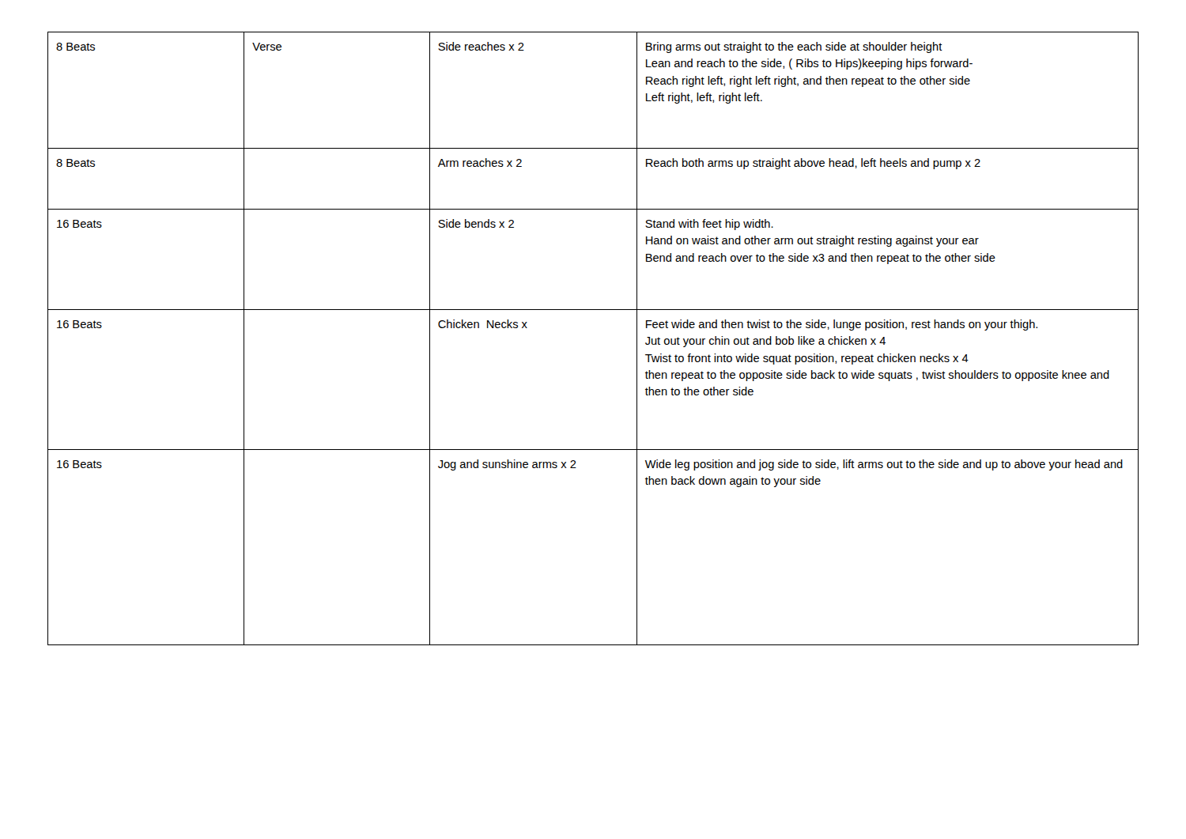| 8 Beats | Verse | Side reaches x 2 | Bring arms out straight to the each side at shoulder height Lean and reach to the side, ( Ribs to Hips)keeping hips forward- Reach right left, right left right, and then repeat to the other side Left right, left, right left. |
| 8 Beats | | Arm reaches x 2 | Reach both arms up straight above head, left heels and pump x 2 |
| 16 Beats | | Side bends x 2 | Stand with feet hip width. Hand on waist and other arm out straight resting against your ear Bend and reach over to the side x3 and then repeat to the other side |
| 16 Beats | | Chicken Necks x | Feet wide and then twist to the side, lunge position, rest hands on your thigh. Jut out your chin out and bob like a chicken x 4 Twist to front into wide squat position, repeat chicken necks x 4 then repeat to the opposite side back to wide squats , twist shoulders to opposite knee and then to the other side |
| 16 Beats | | Jog and sunshine arms x 2 | Wide leg position and jog side to side, lift arms out to the side and up to above your head and then back down again to your side |